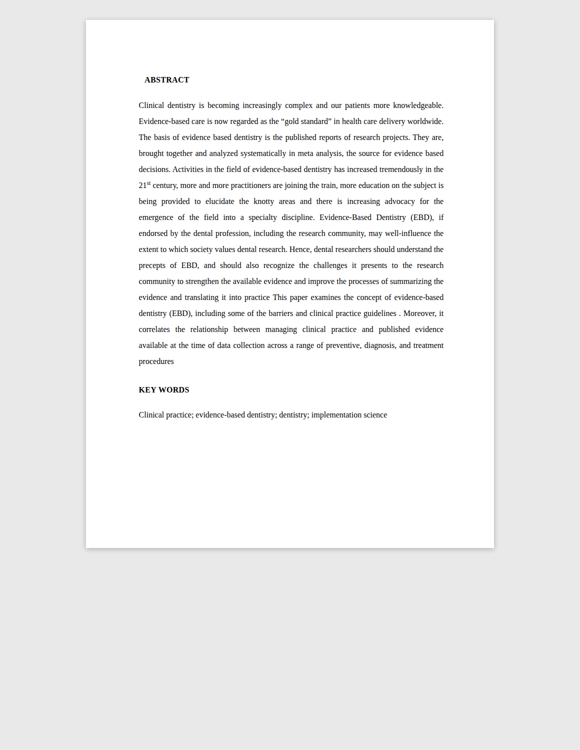ABSTRACT
Clinical dentistry is becoming increasingly complex and our patients more knowledgeable. Evidence-based care is now regarded as the “gold standard” in health care delivery worldwide. The basis of evidence based dentistry is the published reports of research projects. They are, brought together and analyzed systematically in meta analysis, the source for evidence based decisions. Activities in the field of evidence-based dentistry has increased tremendously in the 21st century, more and more practitioners are joining the train, more education on the subject is being provided to elucidate the knotty areas and there is increasing advocacy for the emergence of the field into a specialty discipline. Evidence-Based Dentistry (EBD), if endorsed by the dental profession, including the research community, may well-influence the extent to which society values dental research. Hence, dental researchers should understand the precepts of EBD, and should also recognize the challenges it presents to the research community to strengthen the available evidence and improve the processes of summarizing the evidence and translating it into practice This paper examines the concept of evidence-based dentistry (EBD), including some of the barriers and clinical practice guidelines . Moreover, it correlates the relationship between managing clinical practice and published evidence available at the time of data collection across a range of preventive, diagnosis, and treatment procedures
KEY WORDS
Clinical practice; evidence-based dentistry; dentistry; implementation science